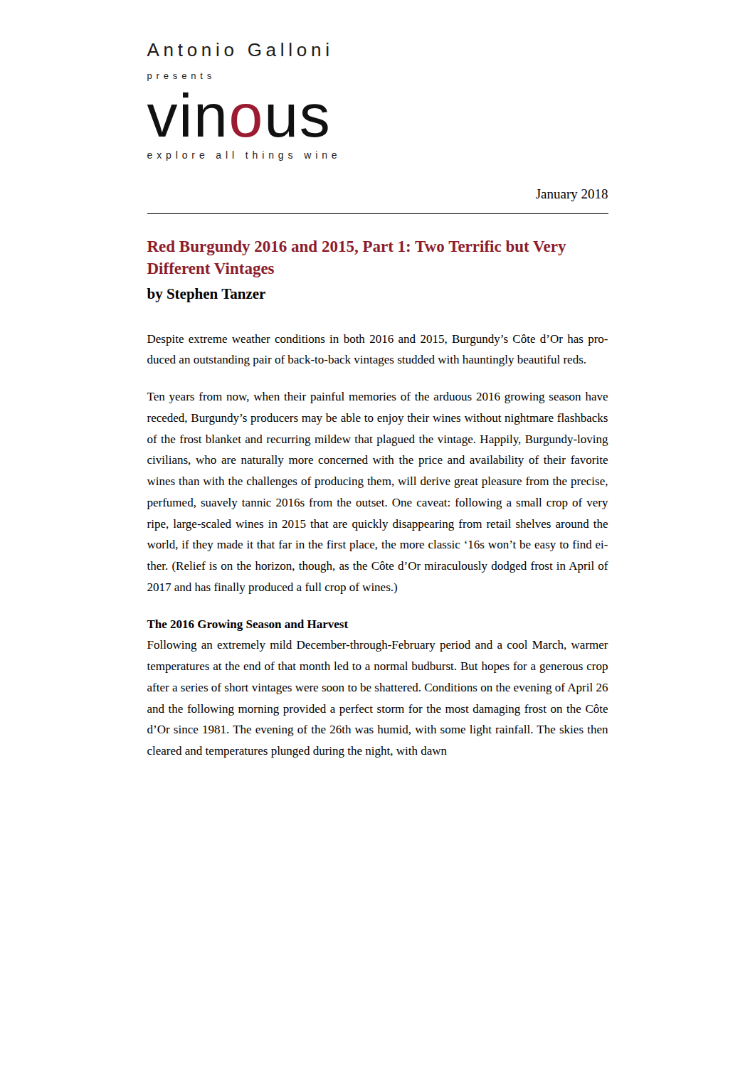Antonio Galloni
presents
vinous
explore all things wine
January 2018
Red Burgundy 2016 and 2015, Part 1: Two Terrific but Very Different Vintages
by Stephen Tanzer
Despite extreme weather conditions in both 2016 and 2015, Burgundy’s Côte d’Or has produced an outstanding pair of back-to-back vintages studded with hauntingly beautiful reds.
Ten years from now, when their painful memories of the arduous 2016 growing season have receded, Burgundy’s producers may be able to enjoy their wines without nightmare flashbacks of the frost blanket and recurring mildew that plagued the vintage. Happily, Burgundy-loving civilians, who are naturally more concerned with the price and availability of their favorite wines than with the challenges of producing them, will derive great pleasure from the precise, perfumed, suavely tannic 2016s from the outset. One caveat: following a small crop of very ripe, large-scaled wines in 2015 that are quickly disappearing from retail shelves around the world, if they made it that far in the first place, the more classic ‘16s won’t be easy to find either. (Relief is on the horizon, though, as the Côte d’Or miraculously dodged frost in April of 2017 and has finally produced a full crop of wines.)
The 2016 Growing Season and Harvest
Following an extremely mild December-through-February period and a cool March, warmer temperatures at the end of that month led to a normal budburst. But hopes for a generous crop after a series of short vintages were soon to be shattered. Conditions on the evening of April 26 and the following morning provided a perfect storm for the most damaging frost on the Côte d’Or since 1981. The evening of the 26th was humid, with some light rainfall. The skies then cleared and temperatures plunged during the night, with dawn